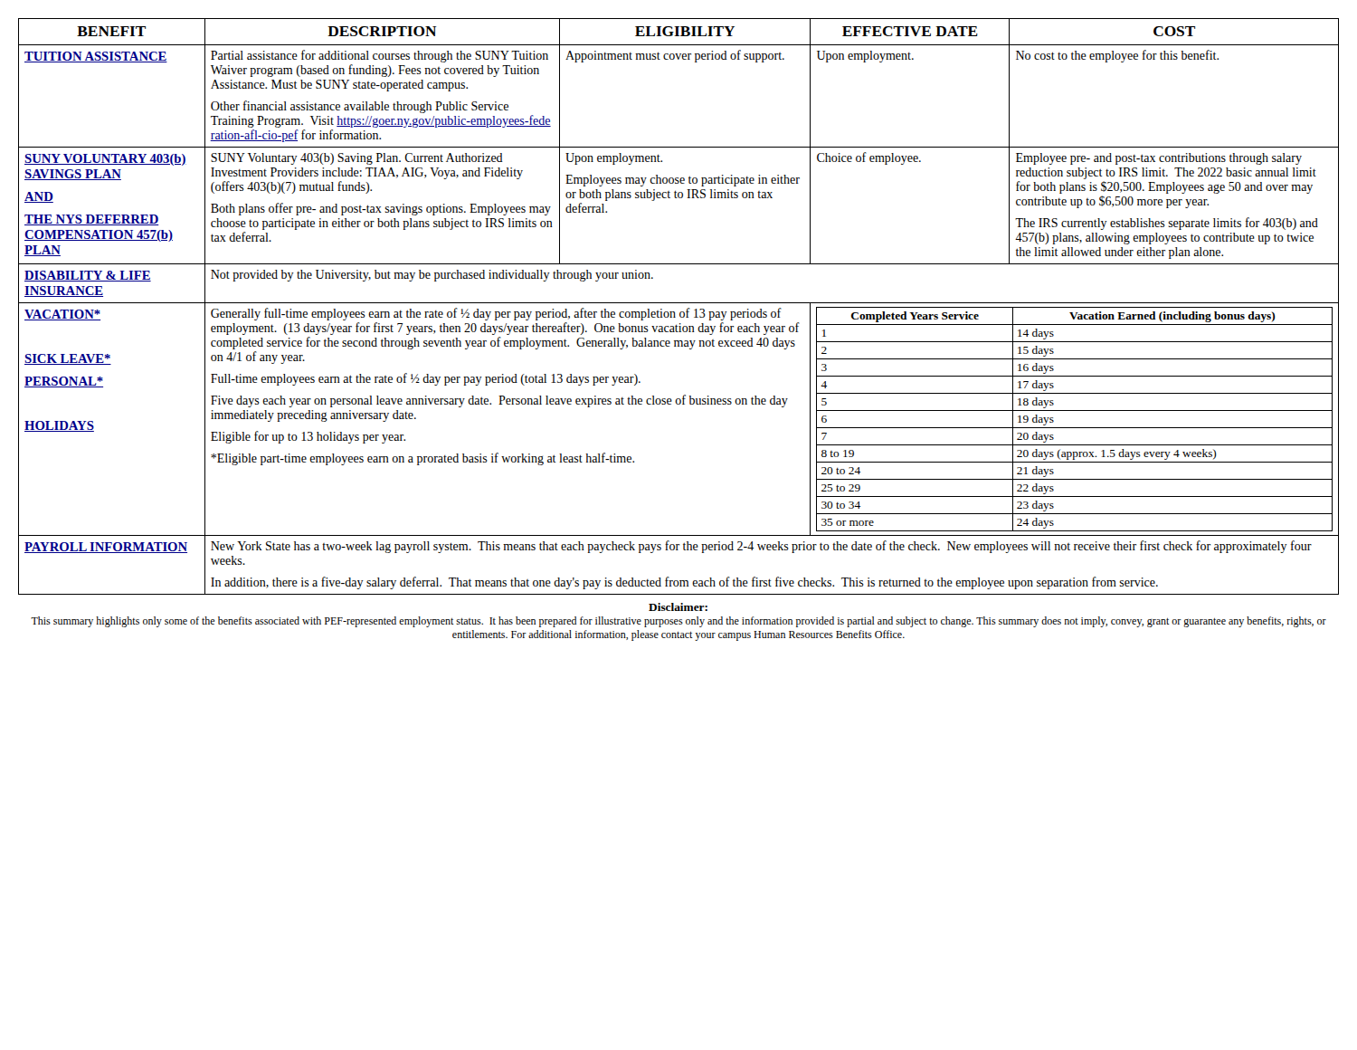| BENEFIT | DESCRIPTION | ELIGIBILITY | EFFECTIVE DATE | COST |
| --- | --- | --- | --- | --- |
| TUITION ASSISTANCE | Partial assistance for additional courses through the SUNY Tuition Waiver program (based on funding). Fees not covered by Tuition Assistance. Must be SUNY state-operated campus. Other financial assistance available through Public Service Training Program. Visit https://goer.ny.gov/public-employees-federation-afl-cio-pef for information. | Appointment must cover period of support. | Upon employment. | No cost to the employee for this benefit. |
| SUNY VOLUNTARY 403(b) SAVINGS PLAN AND THE NYS DEFERRED COMPENSATION 457(b) PLAN | SUNY Voluntary 403(b) Saving Plan. Current Authorized Investment Providers include: TIAA, AIG, Voya, and Fidelity (offers 403(b)(7) mutual funds). Both plans offer pre- and post-tax savings options. Employees may choose to participate in either or both plans subject to IRS limits on tax deferral. | Upon employment. Employees may choose to participate in either or both plans subject to IRS limits on tax deferral. | Choice of employee. | Employee pre- and post-tax contributions through salary reduction subject to IRS limit. The 2022 basic annual limit for both plans is $20,500. Employees age 50 and over may contribute up to $6,500 more per year. The IRS currently establishes separate limits for 403(b) and 457(b) plans, allowing employees to contribute up to twice the limit allowed under either plan alone. |
| DISABILITY & LIFE INSURANCE | Not provided by the University, but may be purchased individually through your union. |
| VACATION* SICK LEAVE* PERSONAL* HOLIDAYS | Generally full-time employees earn at the rate of ½ day per pay period, after the completion of 13 pay periods of employment. (13 days/year for first 7 years, then 20 days/year thereafter). One bonus vacation day for each year of completed service for the second through seventh year of employment. Generally, balance may not exceed 40 days on 4/1 of any year. Full-time employees earn at the rate of ½ day per pay period (total 13 days per year). Five days each year on personal leave anniversary date. Personal leave expires at the close of business on the day immediately preceding anniversary date. Eligible for up to 13 holidays per year. *Eligible part-time employees earn on a prorated basis if working at least half-time. | / Completed Years Service / Vacation Earned (including bonus days) / / --- / --- / / 1 / 14 days / / 2 / 15 days / / 3 / 16 days / / 4 / 17 days / / 5 / 18 days / / 6 / 19 days / / 7 / 20 days / / 8 to 19 / 20 days (approx. 1.5 days every 4 weeks) / / 20 to 24 / 21 days / / 25 to 29 / 22 days / / 30 to 34 / 23 days / / 35 or more / 24 days / |
| PAYROLL INFORMATION | New York State has a two-week lag payroll system. This means that each paycheck pays for the period 2-4 weeks prior to the date of the check. New employees will not receive their first check for approximately four weeks. In addition, there is a five-day salary deferral. That means that one day's pay is deducted from each of the first five checks. This is returned to the employee upon separation from service. |
Disclaimer:
This summary highlights only some of the benefits associated with PEF-represented employment status. It has been prepared for illustrative purposes only and the information provided is partial and subject to change. This summary does not imply, convey, grant or guarantee any benefits, rights, or entitlements. For additional information, please contact your campus Human Resources Benefits Office.